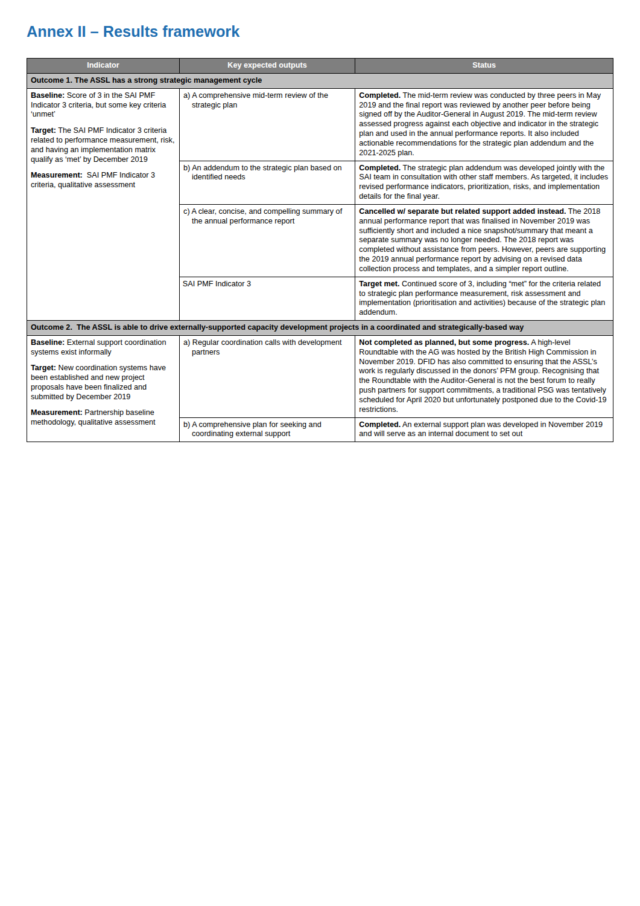Annex II – Results framework
| Indicator | Key expected outputs | Status |
| --- | --- | --- |
| Outcome 1. The ASSL has a strong strategic management cycle |
| Baseline: Score of 3 in the SAI PMF Indicator 3 criteria, but some key criteria ‘unmet’ Target: The SAI PMF Indicator 3 criteria related to performance measurement, risk, and having an implementation matrix qualify as ‘met’ by December 2019 Measurement: SAI PMF Indicator 3 criteria, qualitative assessment | a) A comprehensive mid-term review of the strategic plan | Completed. The mid-term review was conducted by three peers in May 2019 and the final report was reviewed by another peer before being signed off by the Auditor-General in August 2019. The mid-term review assessed progress against each objective and indicator in the strategic plan and used in the annual performance reports. It also included actionable recommendations for the strategic plan addendum and the 2021-2025 plan. |
| b) An addendum to the strategic plan based on identified needs | Completed. The strategic plan addendum was developed jointly with the SAI team in consultation with other staff members. As targeted, it includes revised performance indicators, prioritization, risks, and implementation details for the final year. |
| c) A clear, concise, and compelling summary of the annual performance report | Cancelled w/ separate but related support added instead. The 2018 annual performance report that was finalised in November 2019 was sufficiently short and included a nice snapshot/summary that meant a separate summary was no longer needed. The 2018 report was completed without assistance from peers. However, peers are supporting the 2019 annual performance report by advising on a revised data collection process and templates, and a simpler report outline. |
| SAI PMF Indicator 3 | Target met. Continued score of 3, including “met” for the criteria related to strategic plan performance measurement, risk assessment and implementation (prioritisation and activities) because of the strategic plan addendum. |
| Outcome 2. The ASSL is able to drive externally-supported capacity development projects in a coordinated and strategically-based way |
| Baseline: External support coordination systems exist informally Target: New coordination systems have been established and new project proposals have been finalized and submitted by December 2019 Measurement: Partnership baseline methodology, qualitative assessment | a) Regular coordination calls with development partners | Not completed as planned, but some progress. A high-level Roundtable with the AG was hosted by the British High Commission in November 2019. DFID has also committed to ensuring that the ASSL’s work is regularly discussed in the donors’ PFM group. Recognising that the Roundtable with the Auditor-General is not the best forum to really push partners for support commitments, a traditional PSG was tentatively scheduled for April 2020 but unfortunately postponed due to the Covid-19 restrictions. |
| b) A comprehensive plan for seeking and coordinating external support | Completed. An external support plan was developed in November 2019 and will serve as an internal document to set out |